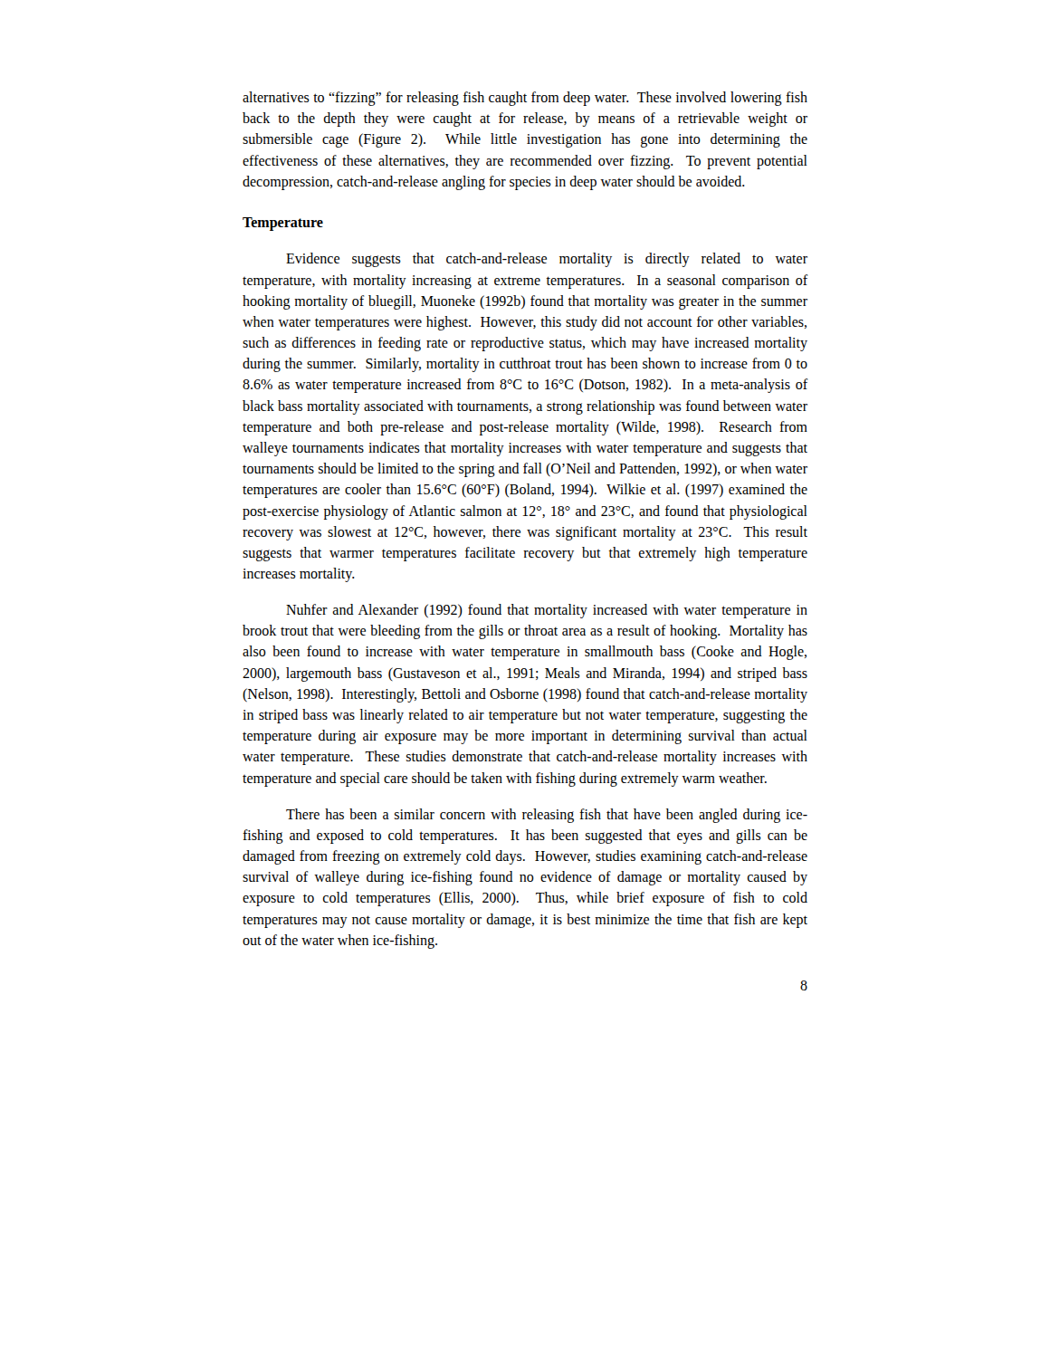alternatives to “fizzing” for releasing fish caught from deep water. These involved lowering fish back to the depth they were caught at for release, by means of a retrievable weight or submersible cage (Figure 2). While little investigation has gone into determining the effectiveness of these alternatives, they are recommended over fizzing. To prevent potential decompression, catch-and-release angling for species in deep water should be avoided.
Temperature
Evidence suggests that catch-and-release mortality is directly related to water temperature, with mortality increasing at extreme temperatures. In a seasonal comparison of hooking mortality of bluegill, Muoneke (1992b) found that mortality was greater in the summer when water temperatures were highest. However, this study did not account for other variables, such as differences in feeding rate or reproductive status, which may have increased mortality during the summer. Similarly, mortality in cutthroat trout has been shown to increase from 0 to 8.6% as water temperature increased from 8°C to 16°C (Dotson, 1982). In a meta-analysis of black bass mortality associated with tournaments, a strong relationship was found between water temperature and both pre-release and post-release mortality (Wilde, 1998). Research from walleye tournaments indicates that mortality increases with water temperature and suggests that tournaments should be limited to the spring and fall (O’Neil and Pattenden, 1992), or when water temperatures are cooler than 15.6°C (60°F) (Boland, 1994). Wilkie et al. (1997) examined the post-exercise physiology of Atlantic salmon at 12°, 18° and 23°C, and found that physiological recovery was slowest at 12°C, however, there was significant mortality at 23°C. This result suggests that warmer temperatures facilitate recovery but that extremely high temperature increases mortality.
Nuhfer and Alexander (1992) found that mortality increased with water temperature in brook trout that were bleeding from the gills or throat area as a result of hooking. Mortality has also been found to increase with water temperature in smallmouth bass (Cooke and Hogle, 2000), largemouth bass (Gustaveson et al., 1991; Meals and Miranda, 1994) and striped bass (Nelson, 1998). Interestingly, Bettoli and Osborne (1998) found that catch-and-release mortality in striped bass was linearly related to air temperature but not water temperature, suggesting the temperature during air exposure may be more important in determining survival than actual water temperature. These studies demonstrate that catch-and-release mortality increases with temperature and special care should be taken with fishing during extremely warm weather.
There has been a similar concern with releasing fish that have been angled during ice-fishing and exposed to cold temperatures. It has been suggested that eyes and gills can be damaged from freezing on extremely cold days. However, studies examining catch-and-release survival of walleye during ice-fishing found no evidence of damage or mortality caused by exposure to cold temperatures (Ellis, 2000). Thus, while brief exposure of fish to cold temperatures may not cause mortality or damage, it is best minimize the time that fish are kept out of the water when ice-fishing.
8